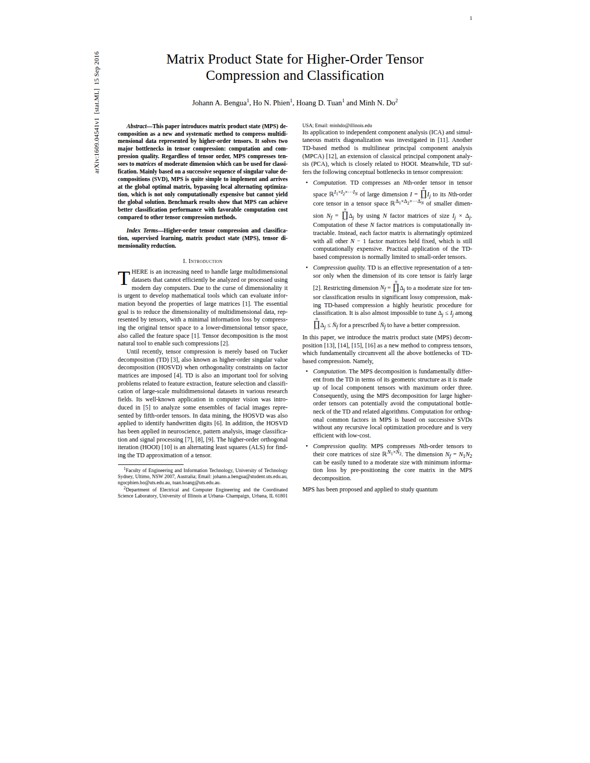1
arXiv:1609.04541v1 [stat.ML] 15 Sep 2016
Matrix Product State for Higher-Order Tensor
Compression and Classification
Johann A. Bengua1, Ho N. Phien1, Hoang D. Tuan1 and Minh N. Do2
Abstract—This paper introduces matrix product state (MPS) decomposition as a new and systematic method to compress multidimensional data represented by higher-order tensors. It solves two major bottlenecks in tensor compression: computation and compression quality. Regardless of tensor order, MPS compresses tensors to matrices of moderate dimension which can be used for classification. Mainly based on a successive sequence of singular value decompositions (SVD), MPS is quite simple to implement and arrives at the global optimal matrix, bypassing local alternating optimization, which is not only computationally expensive but cannot yield the global solution. Benchmark results show that MPS can achieve better classification performance with favorable computation cost compared to other tensor compression methods.
Index Terms—Higher-order tensor compression and classification, supervised learning, matrix product state (MPS), tensor dimensionality reduction.
I. Introduction
THERE is an increasing need to handle large multidimensional datasets that cannot efficiently be analyzed or processed using modern day computers. Due to the curse of dimensionality it is urgent to develop mathematical tools which can evaluate information beyond the properties of large matrices [1]. The essential goal is to reduce the dimensionality of multidimensional data, represented by tensors, with a minimal information loss by compressing the original tensor space to a lower-dimensional tensor space, also called the feature space [1]. Tensor decomposition is the most natural tool to enable such compressions [2].
Until recently, tensor compression is merely based on Tucker decomposition (TD) [3], also known as higher-order singular value decomposition (HOSVD) when orthogonality constraints on factor matrices are imposed [4]. TD is also an important tool for solving problems related to feature extraction, feature selection and classification of large-scale multidimensional datasets in various research fields. Its well-known application in computer vision was introduced in [5] to analyze some ensembles of facial images represented by fifth-order tensors. In data mining, the HOSVD was also applied to identify handwritten digits [6]. In addition, the HOSVD has been applied in neuroscience, pattern analysis, image classification and signal processing [7], [8], [9]. The higher-order orthogonal iteration (HOOI) [10] is an alternating least squares (ALS) for finding the TD approximation of a tensor.
1Faculty of Engineering and Information Technology, University of Technology Sydney, Ultimo, NSW 2007, Australia; Email: johann.a.bengua@student.uts.edu.au, ngocphien.ho@uts.edu.au, tuan.hoang@uts.edu.au.
2Department of Electrical and Computer Engineering and the Coordinated Science Laboratory, University of Illinois at Urbana- Champaign, Urbana, IL 61801 USA; Email: minhdo@illinois.edu
Its application to independent component analysis (ICA) and simultaneous matrix diagonalization was investigated in [11]. Another TD-based method is multilinear principal component analysis (MPCA) [12], an extension of classical principal component analysis (PCA), which is closely related to HOOI. Meanwhile, TD suffers the following conceptual bottlenecks in tensor compression:
Computation. TD compresses an Nth-order tensor in tensor space ℝI1×I2×···IN of large dimension I = N∏j=1 Ij to its Nth-order core tensor in a tensor space ℝΔ1×Δ2×···ΔN of smaller dimension Nf = N∏j=1 Δj by using N factor matrices of size Ij × Δj. Computation of these N factor matrices is computationally intractable. Instead, each factor matrix is alternatingly optimized with all other N − 1 factor matrices held fixed, which is still computationally expensive. Practical application of the TD-based compression is normally limited to small-order tensors.
Compression quality. TD is an effective representation of a tensor only when the dimension of its core tensor is fairly large [2]. Restricting dimension Nf = N∏j=1 Δj to a moderate size for tensor classification results in significant lossy compression, making TD-based compression a highly heuristic procedure for classification. It is also almost impossible to tune Δj ≤ Ij among N∏j=1 Δj ≤ N̄f for a prescribed N̄f to have a better compression.
In this paper, we introduce the matrix product state (MPS) decomposition [13], [14], [15], [16] as a new method to compress tensors, which fundamentally circumvent all the above bottlenecks of TD-based compression. Namely,
Computation. The MPS decomposition is fundamentally different from the TD in terms of its geometric structure as it is made up of local component tensors with maximum order three. Consequently, using the MPS decomposition for large higher-order tensors can potentially avoid the computational bottleneck of the TD and related algorithms. Computation for orthogonal common factors in MPS is based on successive SVDs without any recursive local optimization procedure and is very efficient with low-cost.
Compression quality. MPS compresses Nth-order tensors to their core matrices of size ℝN1×N2. The dimension Nf = N1N2 can be easily tuned to a moderate size with minimum information loss by pre-positioning the core matrix in the MPS decomposition.
MPS has been proposed and applied to study quantum